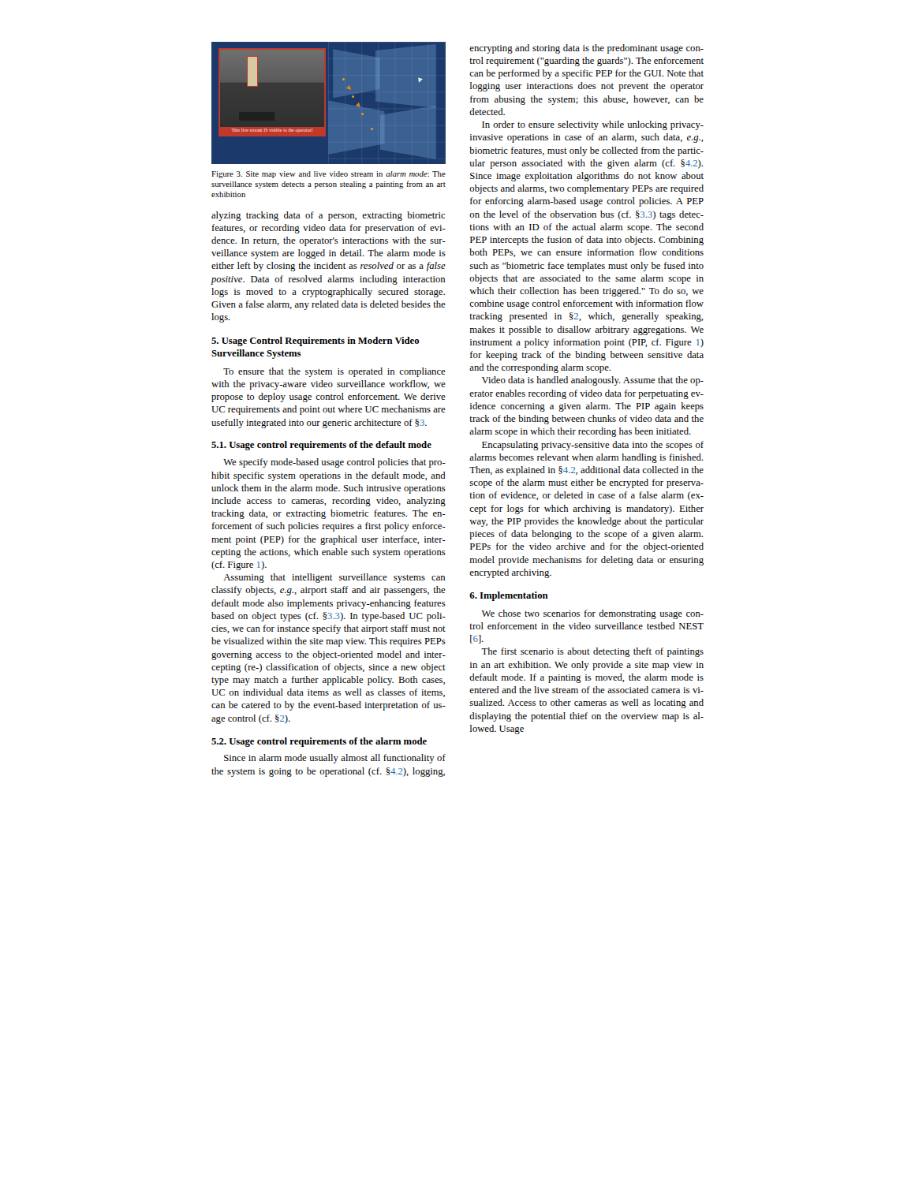This live stream IS visible to the operator!
Figure 3. Site map view and live video stream in alarm mode: The surveillance system detects a person stealing a painting from an art exhibition
alyzing tracking data of a person, extracting biometric features, or recording video data for preservation of evidence. In return, the operator's interactions with the surveillance system are logged in detail. The alarm mode is either left by closing the incident as resolved or as a false positive. Data of resolved alarms including interaction logs is moved to a cryptographically secured storage. Given a false alarm, any related data is deleted besides the logs.
5. Usage Control Requirements in Modern Video Surveillance Systems
To ensure that the system is operated in compliance with the privacy-aware video surveillance workflow, we propose to deploy usage control enforcement. We derive UC requirements and point out where UC mechanisms are usefully integrated into our generic architecture of §3.
5.1. Usage control requirements of the default mode
We specify mode-based usage control policies that prohibit specific system operations in the default mode, and unlock them in the alarm mode. Such intrusive operations include access to cameras, recording video, analyzing tracking data, or extracting biometric features. The enforcement of such policies requires a first policy enforcement point (PEP) for the graphical user interface, intercepting the actions, which enable such system operations (cf. Figure 1).
Assuming that intelligent surveillance systems can classify objects, e.g., airport staff and air passengers, the default mode also implements privacy-enhancing features based on object types (cf. §3.3). In type-based UC policies, we can for instance specify that airport staff must not be visualized within the site map view. This requires PEPs governing access to the object-oriented model and intercepting (re-) classification of objects, since a new object type may match a further applicable policy. Both cases, UC on individual data items as well as classes of items, can be catered to by the event-based interpretation of usage control (cf. §2).
5.2. Usage control requirements of the alarm mode
Since in alarm mode usually almost all functionality of the system is going to be operational (cf. §4.2), logging, encrypting and storing data is the predominant usage control requirement ("guarding the guards"). The enforcement can be performed by a specific PEP for the GUI. Note that logging user interactions does not prevent the operator from abusing the system; this abuse, however, can be detected.
In order to ensure selectivity while unlocking privacy-invasive operations in case of an alarm, such data, e.g., biometric features, must only be collected from the particular person associated with the given alarm (cf. §4.2). Since image exploitation algorithms do not know about objects and alarms, two complementary PEPs are required for enforcing alarm-based usage control policies. A PEP on the level of the observation bus (cf. §3.3) tags detections with an ID of the actual alarm scope. The second PEP intercepts the fusion of data into objects. Combining both PEPs, we can ensure information flow conditions such as "biometric face templates must only be fused into objects that are associated to the same alarm scope in which their collection has been triggered." To do so, we combine usage control enforcement with information flow tracking presented in §2, which, generally speaking, makes it possible to disallow arbitrary aggregations. We instrument a policy information point (PIP, cf. Figure 1) for keeping track of the binding between sensitive data and the corresponding alarm scope.
Video data is handled analogously. Assume that the operator enables recording of video data for perpetuating evidence concerning a given alarm. The PIP again keeps track of the binding between chunks of video data and the alarm scope in which their recording has been initiated.
Encapsulating privacy-sensitive data into the scopes of alarms becomes relevant when alarm handling is finished. Then, as explained in §4.2, additional data collected in the scope of the alarm must either be encrypted for preservation of evidence, or deleted in case of a false alarm (except for logs for which archiving is mandatory). Either way, the PIP provides the knowledge about the particular pieces of data belonging to the scope of a given alarm. PEPs for the video archive and for the object-oriented model provide mechanisms for deleting data or ensuring encrypted archiving.
6. Implementation
We chose two scenarios for demonstrating usage control enforcement in the video surveillance testbed NEST [6].
The first scenario is about detecting theft of paintings in an art exhibition. We only provide a site map view in default mode. If a painting is moved, the alarm mode is entered and the live stream of the associated camera is visualized. Access to other cameras as well as locating and displaying the potential thief on the overview map is allowed. Usage